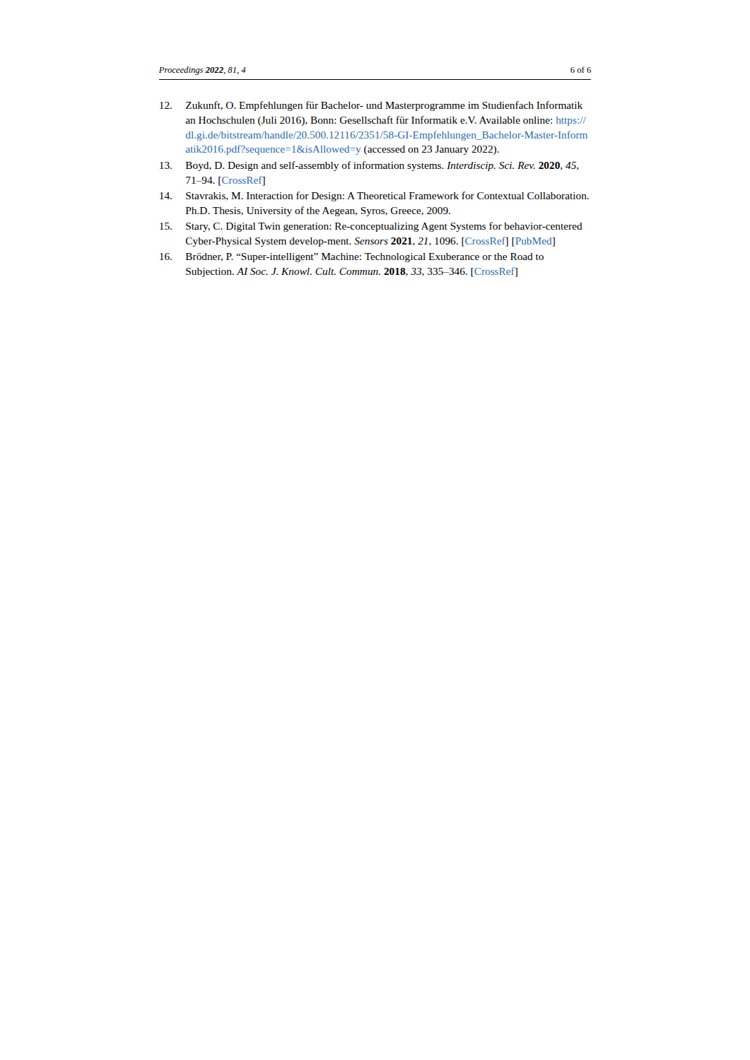Proceedings 2022, 81, 4
6 of 6
Zukunft, O. Empfehlungen für Bachelor- und Masterprogramme im Studienfach Informatik an Hochschulen (Juli 2016), Bonn: Gesellschaft für Informatik e.V. Available online: https://dl.gi.de/bitstream/handle/20.500.12116/2351/58-GI-Empfehlungen_Bachelor-Master-Informatik2016.pdf?sequence=1&isAllowed=y (accessed on 23 January 2022).
Boyd, D. Design and self-assembly of information systems. Interdiscip. Sci. Rev. 2020, 45, 71–94. [CrossRef]
Stavrakis, M. Interaction for Design: A Theoretical Framework for Contextual Collaboration. Ph.D. Thesis, University of the Aegean, Syros, Greece, 2009.
Stary, C. Digital Twin generation: Re-conceptualizing Agent Systems for behavior-centered Cyber-Physical System develop-ment. Sensors 2021, 21, 1096. [CrossRef] [PubMed]
Brödner, P. “Super-intelligent” Machine: Technological Exuberance or the Road to Subjection. AI Soc. J. Knowl. Cult. Commun. 2018, 33, 335–346. [CrossRef]